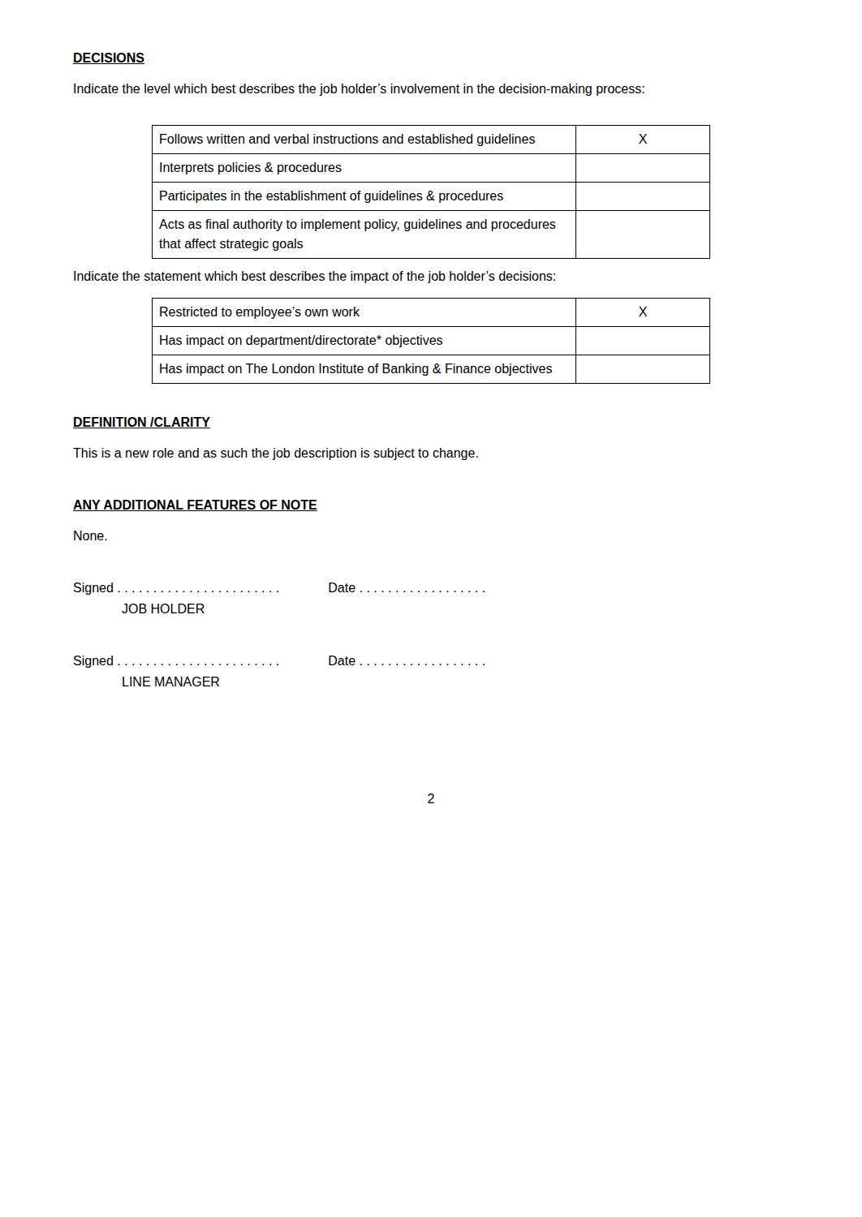Decisions
Indicate the level which best describes the job holder’s involvement in the decision-making process:
| Follows written and verbal instructions and established guidelines | X |
| Interprets policies & procedures | |
| Participates in the establishment of guidelines & procedures | |
| Acts as final authority to implement policy, guidelines and procedures that affect strategic goals | |
Indicate the statement which best describes the impact of the job holder’s decisions:
| Restricted to employee’s own work | X |
| Has impact on department/directorate* objectives | |
| Has impact on The London Institute of Banking & Finance objectives | |
Definition /Clarity
This is a new role and as such the job description is subject to change.
Any Additional Features of Note
None.
Signed . . . . . . . . . . . . . . . . . . . . . . . Date . . . . . . . . . . . . . . . . . .
JOB HOLDER
Signed . . . . . . . . . . . . . . . . . . . . . . . Date . . . . . . . . . . . . . . . . . .
LINE MANAGER
2